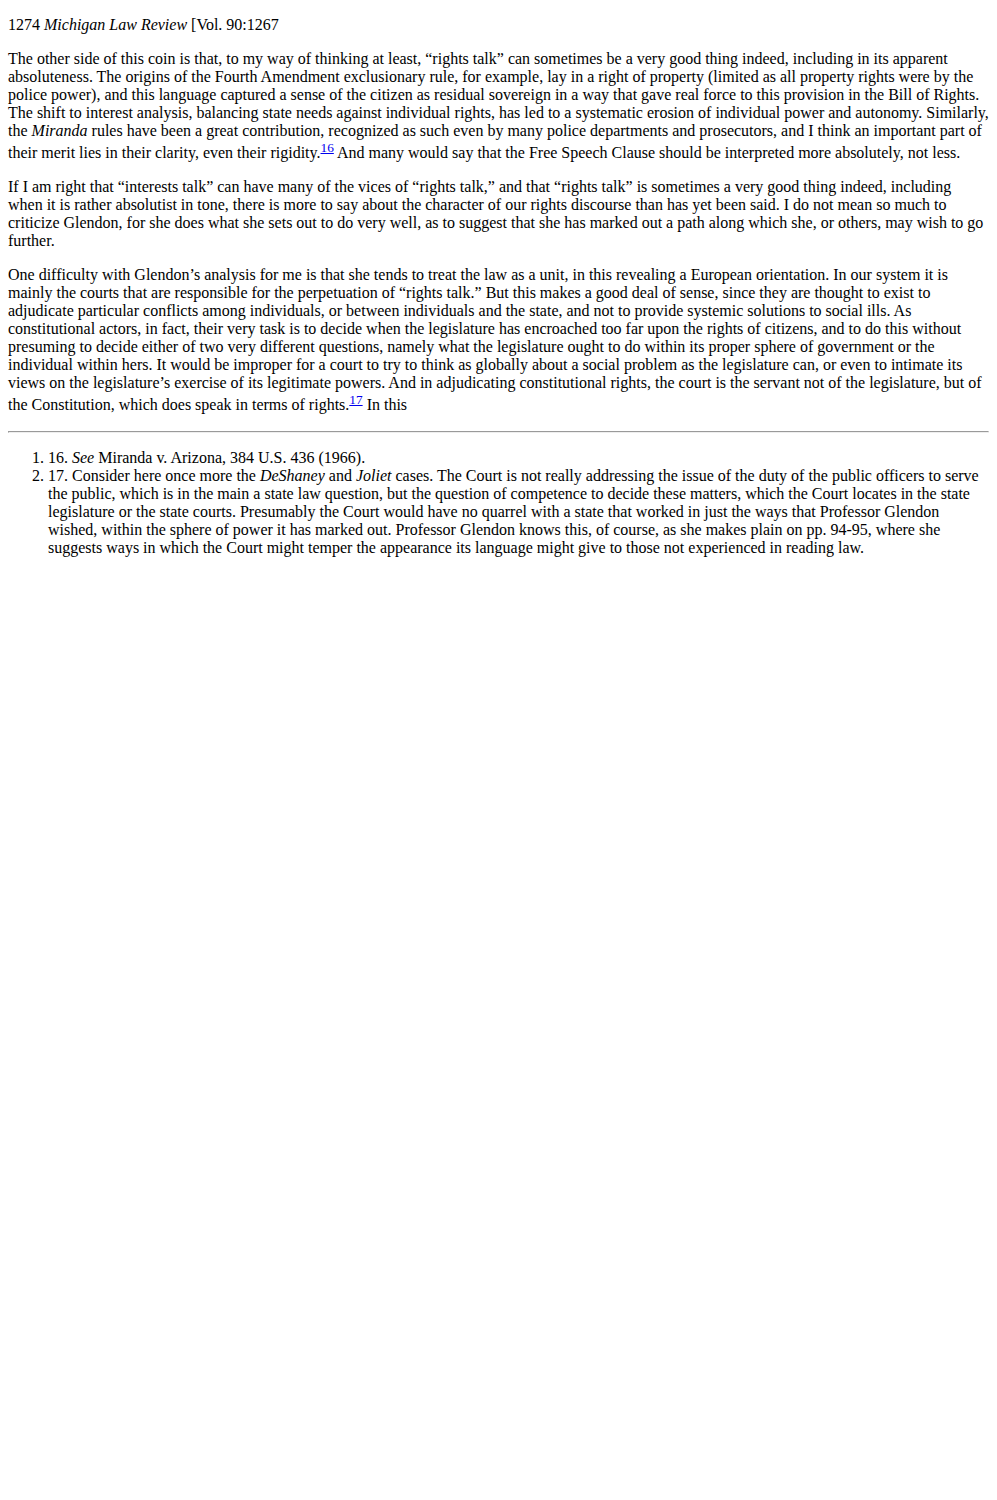1274 Michigan Law Review [Vol. 90:1267
The other side of this coin is that, to my way of thinking at least, “rights talk” can sometimes be a very good thing indeed, including in its apparent absoluteness. The origins of the Fourth Amendment exclusionary rule, for example, lay in a right of property (limited as all property rights were by the police power), and this language captured a sense of the citizen as residual sovereign in a way that gave real force to this provision in the Bill of Rights. The shift to interest analysis, balancing state needs against individual rights, has led to a systematic erosion of individual power and autonomy. Similarly, the Miranda rules have been a great contribution, recognized as such even by many police departments and prosecutors, and I think an important part of their merit lies in their clarity, even their rigidity.16 And many would say that the Free Speech Clause should be interpreted more absolutely, not less.
If I am right that “interests talk” can have many of the vices of “rights talk,” and that “rights talk” is sometimes a very good thing indeed, including when it is rather absolutist in tone, there is more to say about the character of our rights discourse than has yet been said. I do not mean so much to criticize Glendon, for she does what she sets out to do very well, as to suggest that she has marked out a path along which she, or others, may wish to go further.
One difficulty with Glendon’s analysis for me is that she tends to treat the law as a unit, in this revealing a European orientation. In our system it is mainly the courts that are responsible for the perpetuation of “rights talk.” But this makes a good deal of sense, since they are thought to exist to adjudicate particular conflicts among individuals, or between individuals and the state, and not to provide systemic solutions to social ills. As constitutional actors, in fact, their very task is to decide when the legislature has encroached too far upon the rights of citizens, and to do this without presuming to decide either of two very different questions, namely what the legislature ought to do within its proper sphere of government or the individual within hers. It would be improper for a court to try to think as globally about a social problem as the legislature can, or even to intimate its views on the legislature’s exercise of its legitimate powers. And in adjudicating constitutional rights, the court is the servant not of the legislature, but of the Constitution, which does speak in terms of rights.17 In this
16. See Miranda v. Arizona, 384 U.S. 436 (1966).
17. Consider here once more the DeShaney and Joliet cases. The Court is not really addressing the issue of the duty of the public officers to serve the public, which is in the main a state law question, but the question of competence to decide these matters, which the Court locates in the state legislature or the state courts. Presumably the Court would have no quarrel with a state that worked in just the ways that Professor Glendon wished, within the sphere of power it has marked out. Professor Glendon knows this, of course, as she makes plain on pp. 94-95, where she suggests ways in which the Court might temper the appearance its language might give to those not experienced in reading law.